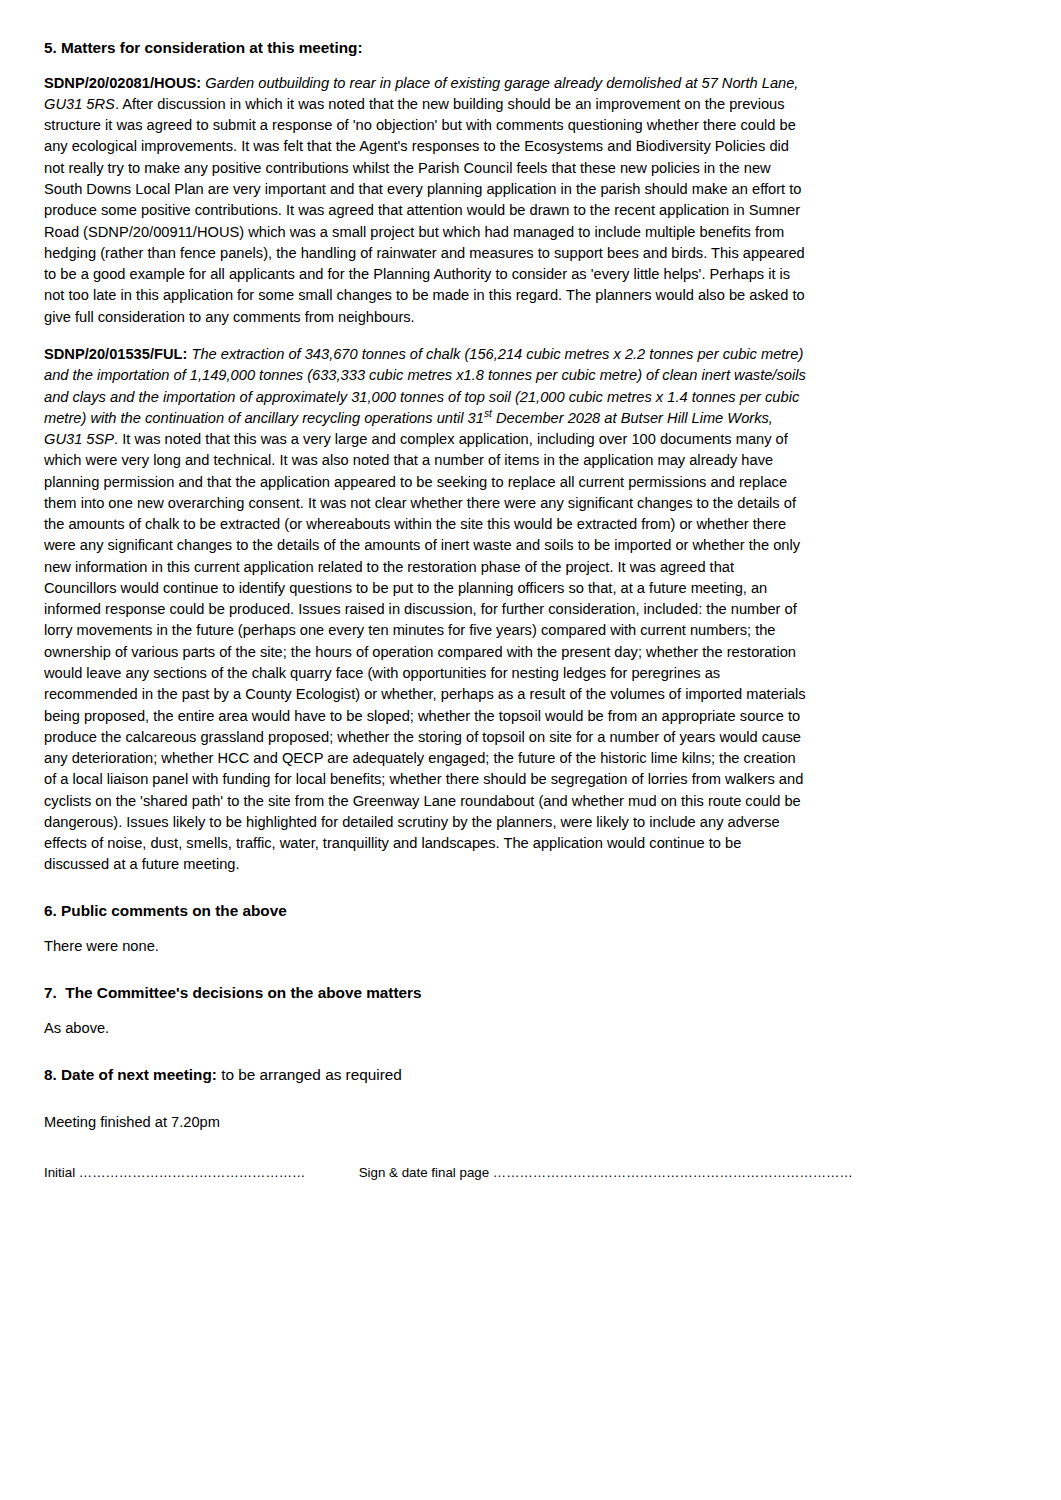5. Matters for consideration at this meeting:
SDNP/20/02081/HOUS: Garden outbuilding to rear in place of existing garage already demolished at 57 North Lane, GU31 5RS. After discussion in which it was noted that the new building should be an improvement on the previous structure it was agreed to submit a response of 'no objection' but with comments questioning whether there could be any ecological improvements. It was felt that the Agent's responses to the Ecosystems and Biodiversity Policies did not really try to make any positive contributions whilst the Parish Council feels that these new policies in the new South Downs Local Plan are very important and that every planning application in the parish should make an effort to produce some positive contributions. It was agreed that attention would be drawn to the recent application in Sumner Road (SDNP/20/00911/HOUS) which was a small project but which had managed to include multiple benefits from hedging (rather than fence panels), the handling of rainwater and measures to support bees and birds. This appeared to be a good example for all applicants and for the Planning Authority to consider as 'every little helps'. Perhaps it is not too late in this application for some small changes to be made in this regard. The planners would also be asked to give full consideration to any comments from neighbours.
SDNP/20/01535/FUL: The extraction of 343,670 tonnes of chalk (156,214 cubic metres x 2.2 tonnes per cubic metre) and the importation of 1,149,000 tonnes (633,333 cubic metres x1.8 tonnes per cubic metre) of clean inert waste/soils and clays and the importation of approximately 31,000 tonnes of top soil (21,000 cubic metres x 1.4 tonnes per cubic metre) with the continuation of ancillary recycling operations until 31st December 2028 at Butser Hill Lime Works, GU31 5SP. It was noted that this was a very large and complex application, including over 100 documents many of which were very long and technical. It was also noted that a number of items in the application may already have planning permission and that the application appeared to be seeking to replace all current permissions and replace them into one new overarching consent. It was not clear whether there were any significant changes to the details of the amounts of chalk to be extracted (or whereabouts within the site this would be extracted from) or whether there were any significant changes to the details of the amounts of inert waste and soils to be imported or whether the only new information in this current application related to the restoration phase of the project. It was agreed that Councillors would continue to identify questions to be put to the planning officers so that, at a future meeting, an informed response could be produced. Issues raised in discussion, for further consideration, included: the number of lorry movements in the future (perhaps one every ten minutes for five years) compared with current numbers; the ownership of various parts of the site; the hours of operation compared with the present day; whether the restoration would leave any sections of the chalk quarry face (with opportunities for nesting ledges for peregrines as recommended in the past by a County Ecologist) or whether, perhaps as a result of the volumes of imported materials being proposed, the entire area would have to be sloped; whether the topsoil would be from an appropriate source to produce the calcareous grassland proposed; whether the storing of topsoil on site for a number of years would cause any deterioration; whether HCC and QECP are adequately engaged; the future of the historic lime kilns; the creation of a local liaison panel with funding for local benefits; whether there should be segregation of lorries from walkers and cyclists on the 'shared path' to the site from the Greenway Lane roundabout (and whether mud on this route could be dangerous). Issues likely to be highlighted for detailed scrutiny by the planners, were likely to include any adverse effects of noise, dust, smells, traffic, water, tranquillity and landscapes. The application would continue to be discussed at a future meeting.
6. Public comments on the above
There were none.
7. The Committee's decisions on the above matters
As above.
8. Date of next meeting: to be arranged as required
Meeting finished at 7.20pm
Initial …………………………………………… Sign & date final page ………………………………………………………………………